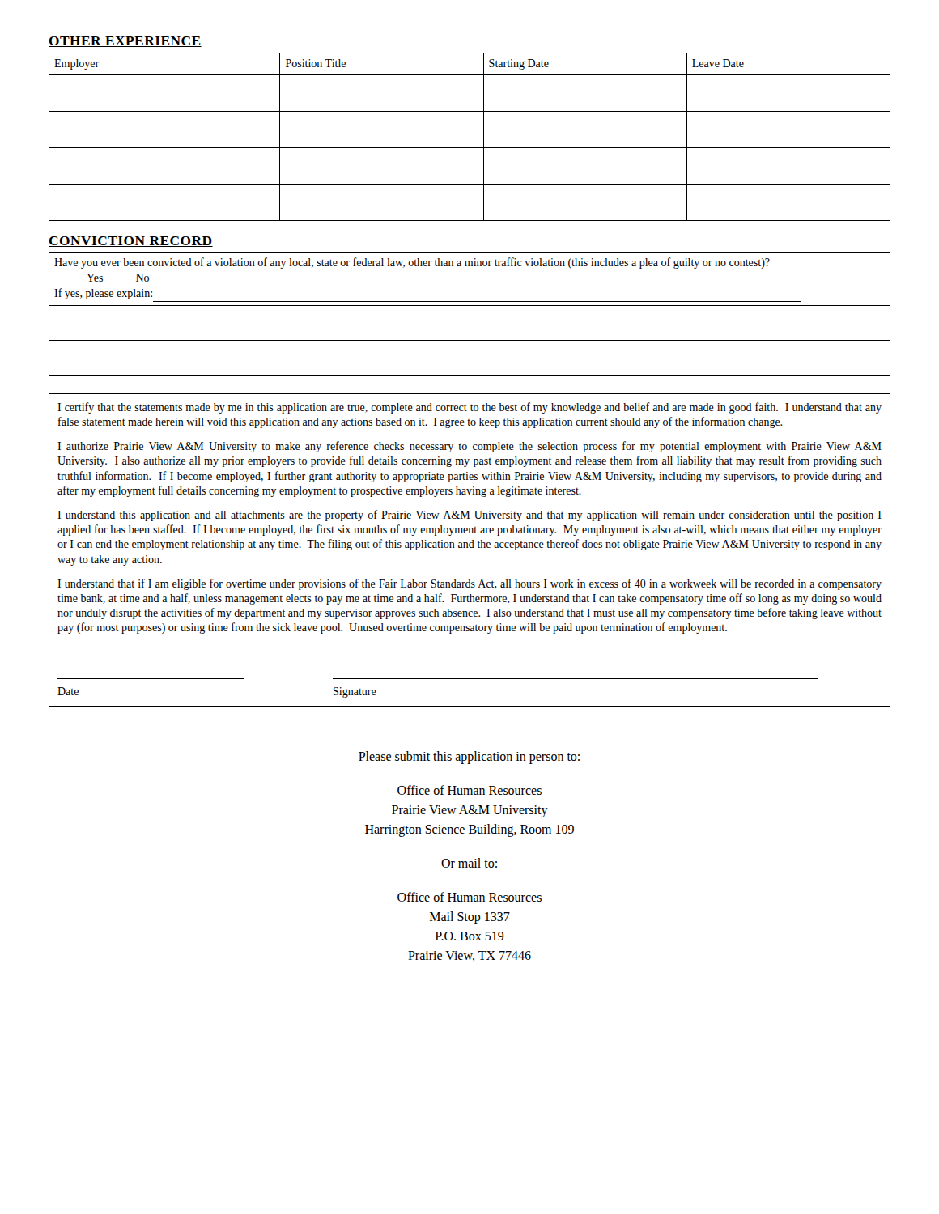OTHER EXPERIENCE
| Employer | Position Title | Starting Date | Leave Date |
| --- | --- | --- | --- |
CONVICTION RECORD
| Have you ever been convicted of a violation of any local, state or federal law, other than a minor traffic violation (this includes a plea of guilty or no contest)? Yes No If yes, please explain: |
I certify that the statements made by me in this application are true, complete and correct to the best of my knowledge and belief and are made in good faith. I understand that any false statement made herein will void this application and any actions based on it. I agree to keep this application current should any of the information change.
I authorize Prairie View A&M University to make any reference checks necessary to complete the selection process for my potential employment with Prairie View A&M University. I also authorize all my prior employers to provide full details concerning my past employment and release them from all liability that may result from providing such truthful information. If I become employed, I further grant authority to appropriate parties within Prairie View A&M University, including my supervisors, to provide during and after my employment full details concerning my employment to prospective employers having a legitimate interest.
I understand this application and all attachments are the property of Prairie View A&M University and that my application will remain under consideration until the position I applied for has been staffed. If I become employed, the first six months of my employment are probationary. My employment is also at-will, which means that either my employer or I can end the employment relationship at any time. The filing out of this application and the acceptance thereof does not obligate Prairie View A&M University to respond in any way to take any action.
I understand that if I am eligible for overtime under provisions of the Fair Labor Standards Act, all hours I work in excess of 40 in a workweek will be recorded in a compensatory time bank, at time and a half, unless management elects to pay me at time and a half. Furthermore, I understand that I can take compensatory time off so long as my doing so would nor unduly disrupt the activities of my department and my supervisor approves such absence. I also understand that I must use all my compensatory time before taking leave without pay (for most purposes) or using time from the sick leave pool. Unused overtime compensatory time will be paid upon termination of employment.
Date Signature
Please submit this application in person to:
Office of Human Resources
Prairie View A&M University
Harrington Science Building, Room 109
Or mail to:
Office of Human Resources
Mail Stop 1337
P.O. Box 519
Prairie View, TX 77446